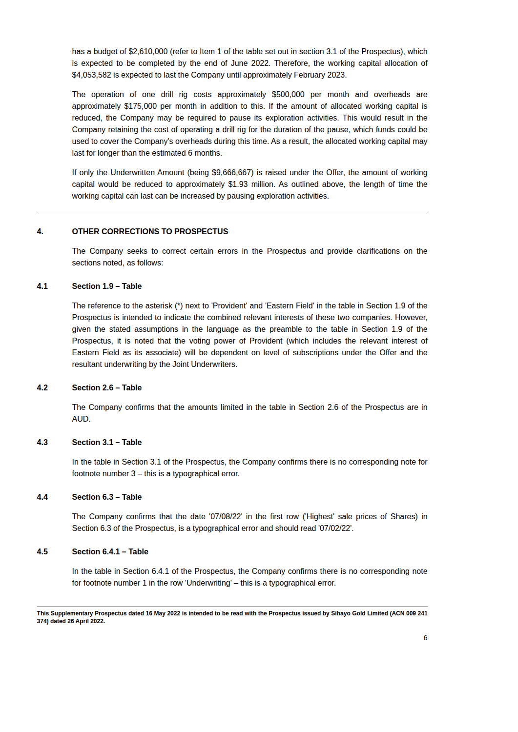has a budget of $2,610,000 (refer to Item 1 of the table set out in section 3.1 of the Prospectus), which is expected to be completed by the end of June 2022. Therefore, the working capital allocation of $4,053,582 is expected to last the Company until approximately February 2023.
The operation of one drill rig costs approximately $500,000 per month and overheads are approximately $175,000 per month in addition to this. If the amount of allocated working capital is reduced, the Company may be required to pause its exploration activities. This would result in the Company retaining the cost of operating a drill rig for the duration of the pause, which funds could be used to cover the Company's overheads during this time. As a result, the allocated working capital may last for longer than the estimated 6 months.
If only the Underwritten Amount (being $9,666,667) is raised under the Offer, the amount of working capital would be reduced to approximately $1.93 million. As outlined above, the length of time the working capital can last can be increased by pausing exploration activities.
4. OTHER CORRECTIONS TO PROSPECTUS
The Company seeks to correct certain errors in the Prospectus and provide clarifications on the sections noted, as follows:
4.1 Section 1.9 – Table
The reference to the asterisk (*) next to 'Provident' and 'Eastern Field' in the table in Section 1.9 of the Prospectus is intended to indicate the combined relevant interests of these two companies. However, given the stated assumptions in the language as the preamble to the table in Section 1.9 of the Prospectus, it is noted that the voting power of Provident (which includes the relevant interest of Eastern Field as its associate) will be dependent on level of subscriptions under the Offer and the resultant underwriting by the Joint Underwriters.
4.2 Section 2.6 – Table
The Company confirms that the amounts limited in the table in Section 2.6 of the Prospectus are in AUD.
4.3 Section 3.1 – Table
In the table in Section 3.1 of the Prospectus, the Company confirms there is no corresponding note for footnote number 3 – this is a typographical error.
4.4 Section 6.3 – Table
The Company confirms that the date '07/08/22' in the first row ('Highest' sale prices of Shares) in Section 6.3 of the Prospectus, is a typographical error and should read '07/02/22'.
4.5 Section 6.4.1 – Table
In the table in Section 6.4.1 of the Prospectus, the Company confirms there is no corresponding note for footnote number 1 in the row 'Underwriting' – this is a typographical error.
This Supplementary Prospectus dated 16 May 2022 is intended to be read with the Prospectus issued by Sihayo Gold Limited (ACN 009 241 374) dated 26 April 2022.
6